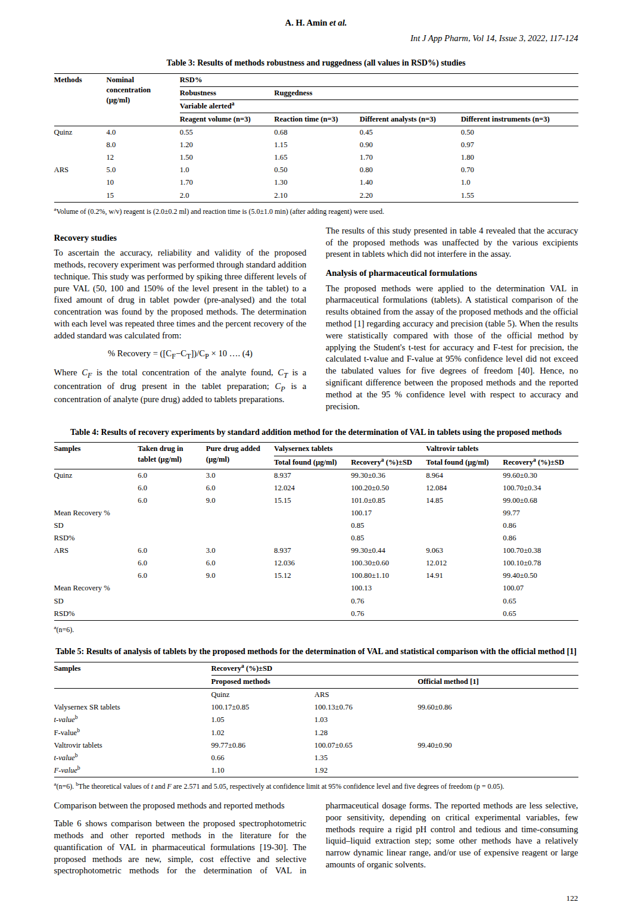A. H. Amin et al.
Int J App Pharm, Vol 14, Issue 3, 2022, 117-124
Table 3: Results of methods robustness and ruggedness (all values in RSD%) studies
| Methods | Nominal concentration (µg/ml) | RSD% |
| --- | --- | --- |
| Robustness | Ruggedness |
| Variable alerted a | |
| Reagent volume (n=3) | Reaction time (n=3) | Different analysts (n=3) | Different instruments (n=3) |
| Quinz | 4.0 | 0.55 | 0.68 | 0.45 | 0.50 |
| | 8.0 | 1.20 | 1.15 | 0.90 | 0.97 |
| | 12 | 1.50 | 1.65 | 1.70 | 1.80 |
| ARS | 5.0 | 1.0 | 0.50 | 0.80 | 0.70 |
| | 10 | 1.70 | 1.30 | 1.40 | 1.0 |
| | 15 | 2.0 | 2.10 | 2.20 | 1.55 |
aVolume of (0.2%, w/v) reagent is (2.0±0.2 ml) and reaction time is (5.0±1.0 min) (after adding reagent) were used.
Recovery studies
To ascertain the accuracy, reliability and validity of the proposed methods, recovery experiment was performed through standard addition technique. This study was performed by spiking three different levels of pure VAL (50, 100 and 150% of the level present in the tablet) to a fixed amount of drug in tablet powder (pre-analysed) and the total concentration was found by the proposed methods. The determination with each level was repeated three times and the percent recovery of the added standard was calculated from:
% Recovery = ([CF−CT])/CP × 10 …. (4)
Where CF is the total concentration of the analyte found, CT is a concentration of drug present in the tablet preparation; CP is a concentration of analyte (pure drug) added to tablets preparations.
The results of this study presented in table 4 revealed that the accuracy of the proposed methods was unaffected by the various excipients present in tablets which did not interfere in the assay.
Analysis of pharmaceutical formulations
The proposed methods were applied to the determination VAL in pharmaceutical formulations (tablets). A statistical comparison of the results obtained from the assay of the proposed methods and the official method [1] regarding accuracy and precision (table 5). When the results were statistically compared with those of the official method by applying the Student's t-test for accuracy and F-test for precision, the calculated t-value and F-value at 95% confidence level did not exceed the tabulated values for five degrees of freedom [40]. Hence, no significant difference between the proposed methods and the reported method at the 95 % confidence level with respect to accuracy and precision.
Table 4: Results of recovery experiments by standard addition method for the determination of VAL in tablets using the proposed methods
| Samples | Taken drug in tablet (µg/ml) | Pure drug added (µg/ml) | Valysernex tablets | Valtrovir tablets |
| --- | --- | --- | --- | --- |
| Total found (µg/ml) | Recovery a (%)±SD | Total found (µg/ml) | Recovery a (%)±SD |
| Quinz | 6.0 | 3.0 | 8.937 | 99.30±0.36 | 8.964 | 99.60±0.30 |
| | 6.0 | 6.0 | 12.024 | 100.20±0.50 | 12.084 | 100.70±0.34 |
| | 6.0 | 9.0 | 15.15 | 101.0±0.85 | 14.85 | 99.00±0.68 |
| Mean Recovery % | | | | 100.17 | | 99.77 |
| SD | | | | 0.85 | | 0.86 |
| RSD% | | | | 0.85 | | 0.86 |
| ARS | 6.0 | 3.0 | 8.937 | 99.30±0.44 | 9.063 | 100.70±0.38 |
| | 6.0 | 6.0 | 12.036 | 100.30±0.60 | 12.012 | 100.10±0.78 |
| | 6.0 | 9.0 | 15.12 | 100.80±1.10 | 14.91 | 99.40±0.50 |
| Mean Recovery % | | | | 100.13 | | 100.07 |
| SD | | | | 0.76 | | 0.65 |
| RSD% | | | | 0.76 | | 0.65 |
a(n=6).
Table 5: Results of analysis of tablets by the proposed methods for the determination of VAL and statistical comparison with the official method [1]
| Samples | Recovery a (%)±SD |
| --- | --- |
| Proposed methods | Official method [1] |
| | Quinz | ARS | |
| Valysernex SR tablets | 100.17±0.85 | 100.13±0.76 | 99.60±0.86 |
| t-value b | 1.05 | 1.03 | |
| F-value b | 1.02 | 1.28 | |
| Valtrovir tablets | 99.77±0.86 | 100.07±0.65 | 99.40±0.90 |
| t-value b | 0.66 | 1.35 | |
| F-value b | 1.10 | 1.92 | |
a(n=6). bThe theoretical values of t and F are 2.571 and 5.05, respectively at confidence limit at 95% confidence level and five degrees of freedom (p = 0.05).
Comparison between the proposed methods and reported methods
Table 6 shows comparison between the proposed spectrophotometric methods and other reported methods in the literature for the quantification of VAL in pharmaceutical formulations [19-30]. The proposed methods are new, simple, cost effective and selective spectrophotometric methods for the determination of VAL in pharmaceutical dosage forms. The reported methods are less selective, poor sensitivity, depending on critical experimental variables, few methods require a rigid pH control and tedious and time-consuming liquid–liquid extraction step; some other methods have a relatively narrow dynamic linear range, and/or use of expensive reagent or large amounts of organic solvents.
122